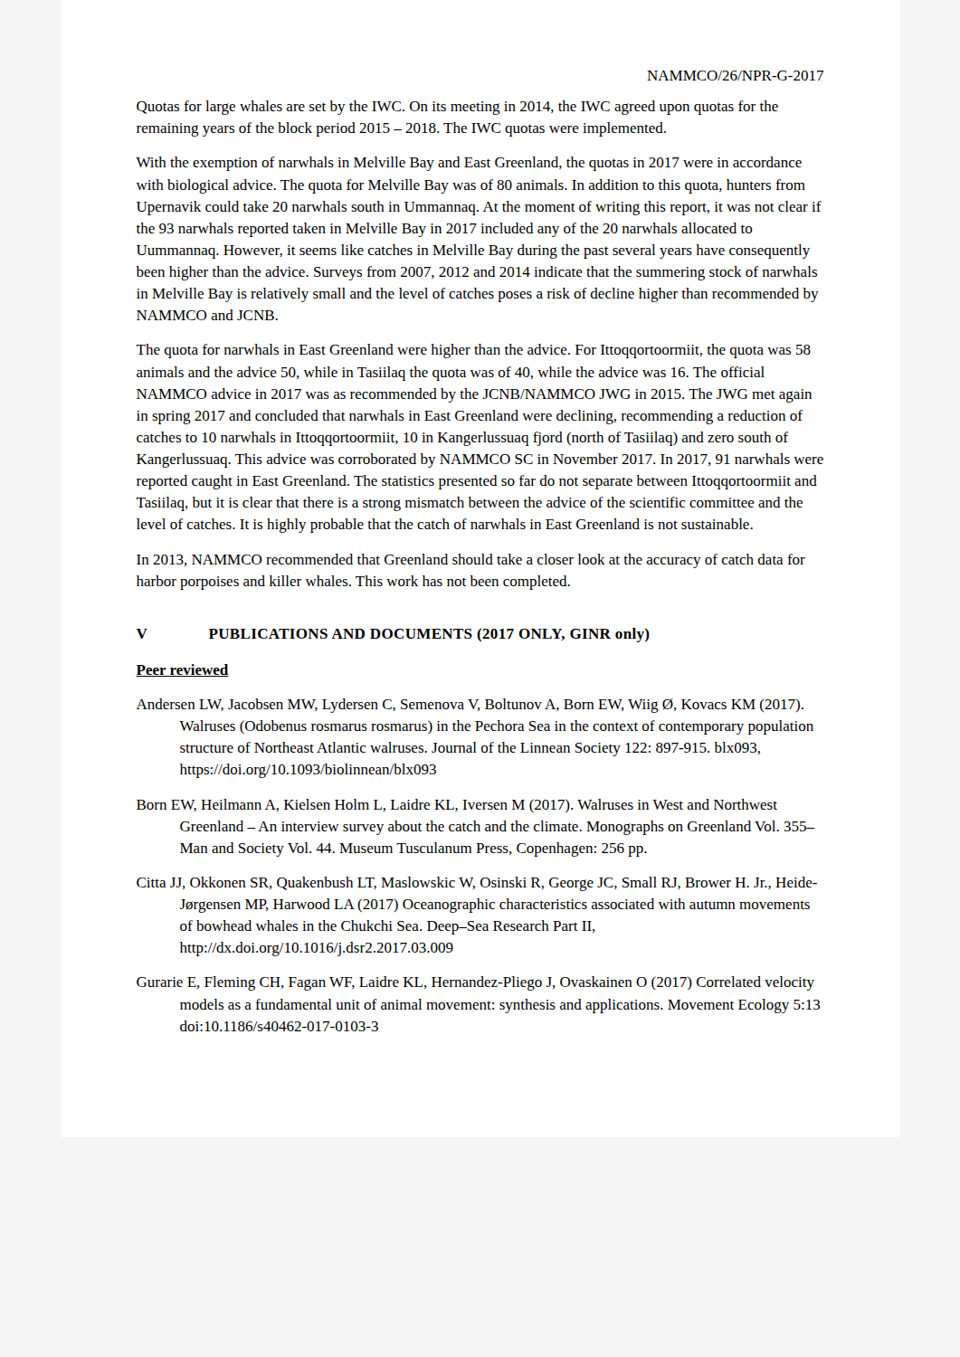NAMMCO/26/NPR-G-2017
Quotas for large whales are set by the IWC. On its meeting in 2014, the IWC agreed upon quotas for the remaining years of the block period 2015 – 2018. The IWC quotas were implemented.
With the exemption of narwhals in Melville Bay and East Greenland, the quotas in 2017 were in accordance with biological advice. The quota for Melville Bay was of 80 animals. In addition to this quota, hunters from Upernavik could take 20 narwhals south in Ummannaq. At the moment of writing this report, it was not clear if the 93 narwhals reported taken in Melville Bay in 2017 included any of the 20 narwhals allocated to Uummannaq. However, it seems like catches in Melville Bay during the past several years have consequently been higher than the advice. Surveys from 2007, 2012 and 2014 indicate that the summering stock of narwhals in Melville Bay is relatively small and the level of catches poses a risk of decline higher than recommended by NAMMCO and JCNB.
The quota for narwhals in East Greenland were higher than the advice. For Ittoqqortoormiit, the quota was 58 animals and the advice 50, while in Tasiilaq the quota was of 40, while the advice was 16. The official NAMMCO advice in 2017 was as recommended by the JCNB/NAMMCO JWG in 2015. The JWG met again in spring 2017 and concluded that narwhals in East Greenland were declining, recommending a reduction of catches to 10 narwhals in Ittoqqortoormiit, 10 in Kangerlussuaq fjord (north of Tasiilaq) and zero south of Kangerlussuaq. This advice was corroborated by NAMMCO SC in November 2017. In 2017, 91 narwhals were reported caught in East Greenland. The statistics presented so far do not separate between Ittoqqortoormiit and Tasiilaq, but it is clear that there is a strong mismatch between the advice of the scientific committee and the level of catches. It is highly probable that the catch of narwhals in East Greenland is not sustainable.
In 2013, NAMMCO recommended that Greenland should take a closer look at the accuracy of catch data for harbor porpoises and killer whales. This work has not been completed.
VPUBLICATIONS AND DOCUMENTS (2017 ONLY, GINR only)
Peer reviewed
Andersen LW, Jacobsen MW, Lydersen C, Semenova V, Boltunov A, Born EW, Wiig Ø, Kovacs KM (2017). Walruses (Odobenus rosmarus rosmarus) in the Pechora Sea in the context of contemporary population structure of Northeast Atlantic walruses. Journal of the Linnean Society 122: 897-915. blx093, https://doi.org/10.1093/biolinnean/blx093
Born EW, Heilmann A, Kielsen Holm L, Laidre KL, Iversen M (2017). Walruses in West and Northwest Greenland – An interview survey about the catch and the climate. Monographs on Greenland Vol. 355– Man and Society Vol. 44. Museum Tusculanum Press, Copenhagen: 256 pp.
Citta JJ, Okkonen SR, Quakenbush LT, Maslowskic W, Osinski R, George JC, Small RJ, Brower H. Jr., Heide-Jørgensen MP, Harwood LA (2017) Oceanographic characteristics associated with autumn movements of bowhead whales in the Chukchi Sea. Deep–Sea Research Part II, http://dx.doi.org/10.1016/j.dsr2.2017.03.009
Gurarie E, Fleming CH, Fagan WF, Laidre KL, Hernandez-Pliego J, Ovaskainen O (2017) Correlated velocity models as a fundamental unit of animal movement: synthesis and applications. Movement Ecology 5:13 doi:10.1186/s40462-017-0103-3